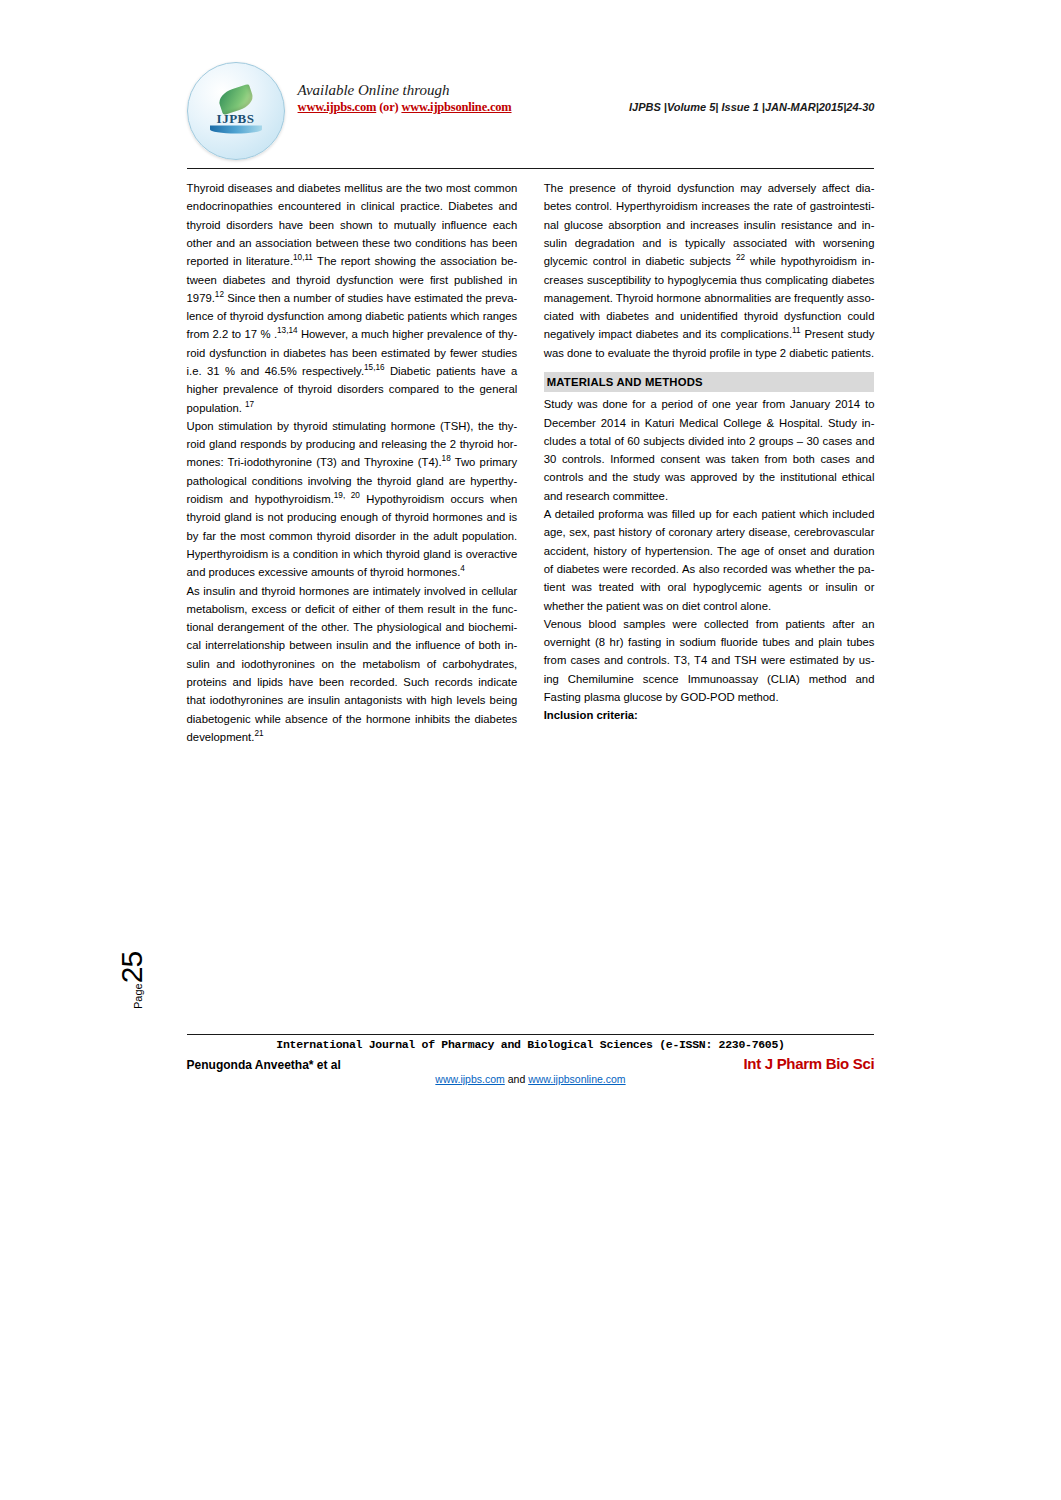IJPBS
Available Online through
www.ijpbs.com (or) www.ijpbsonline.com
IJPBS |Volume 5| Issue 1 |JAN-MAR|2015|24-30
Thyroid diseases and diabetes mellitus are the two most common endocrinopathies encountered in clinical practice. Diabetes and thyroid disorders have been shown to mutually influence each other and an association between these two conditions has been reported in literature.10,11 The report showing the association between diabetes and thyroid dysfunction were first published in 1979.12 Since then a number of studies have estimated the prevalence of thyroid dysfunction among diabetic patients which ranges from 2.2 to 17 % .13,14 However, a much higher prevalence of thyroid dysfunction in diabetes has been estimated by fewer studies i.e. 31 % and 46.5% respectively.15,16 Diabetic patients have a higher prevalence of thyroid disorders compared to the general population. 17
Upon stimulation by thyroid stimulating hormone (TSH), the thyroid gland responds by producing and releasing the 2 thyroid hormones: Tri-iodothyronine (T3) and Thyroxine (T4).18 Two primary pathological conditions involving the thyroid gland are hyperthyroidism and hypothyroidism.19, 20 Hypothyroidism occurs when thyroid gland is not producing enough of thyroid hormones and is by far the most common thyroid disorder in the adult population. Hyperthyroidism is a condition in which thyroid gland is overactive and produces excessive amounts of thyroid hormones.4
As insulin and thyroid hormones are intimately involved in cellular metabolism, excess or deficit of either of them result in the functional derangement of the other. The physiological and biochemical interrelationship between insulin and the influence of both insulin and iodothyronines on the metabolism of carbohydrates, proteins and lipids have been recorded. Such records indicate that iodothyronines are insulin antagonists with high levels being diabetogenic while absence of the hormone inhibits the diabetes development.21
The presence of thyroid dysfunction may adversely affect diabetes control. Hyperthyroidism increases the rate of gastrointestinal glucose absorption and increases insulin resistance and insulin degradation and is typically associated with worsening glycemic control in diabetic subjects 22 while hypothyroidism increases susceptibility to hypoglycemia thus complicating diabetes management. Thyroid hormone abnormalities are frequently associated with diabetes and unidentified thyroid dysfunction could negatively impact diabetes and its complications.11 Present study was done to evaluate the thyroid profile in type 2 diabetic patients.
MATERIALS AND METHODS
Study was done for a period of one year from January 2014 to December 2014 in Katuri Medical College & Hospital. Study includes a total of 60 subjects divided into 2 groups – 30 cases and 30 controls. Informed consent was taken from both cases and controls and the study was approved by the institutional ethical and research committee.
A detailed proforma was filled up for each patient which included age, sex, past history of coronary artery disease, cerebrovascular accident, history of hypertension. The age of onset and duration of diabetes were recorded. As also recorded was whether the patient was treated with oral hypoglycemic agents or insulin or whether the patient was on diet control alone.
Venous blood samples were collected from patients after an overnight (8 hr) fasting in sodium fluoride tubes and plain tubes from cases and controls. T3, T4 and TSH were estimated by using Chemilumine scence Immunoassay (CLIA) method and Fasting plasma glucose by GOD-POD method.
Inclusion criteria:
Page25
International Journal of Pharmacy and Biological Sciences (e-ISSN: 2230-7605)
Penugonda Anveetha* et al
Int J Pharm Bio Sci
www.ijpbs.com and www.ijpbsonline.com